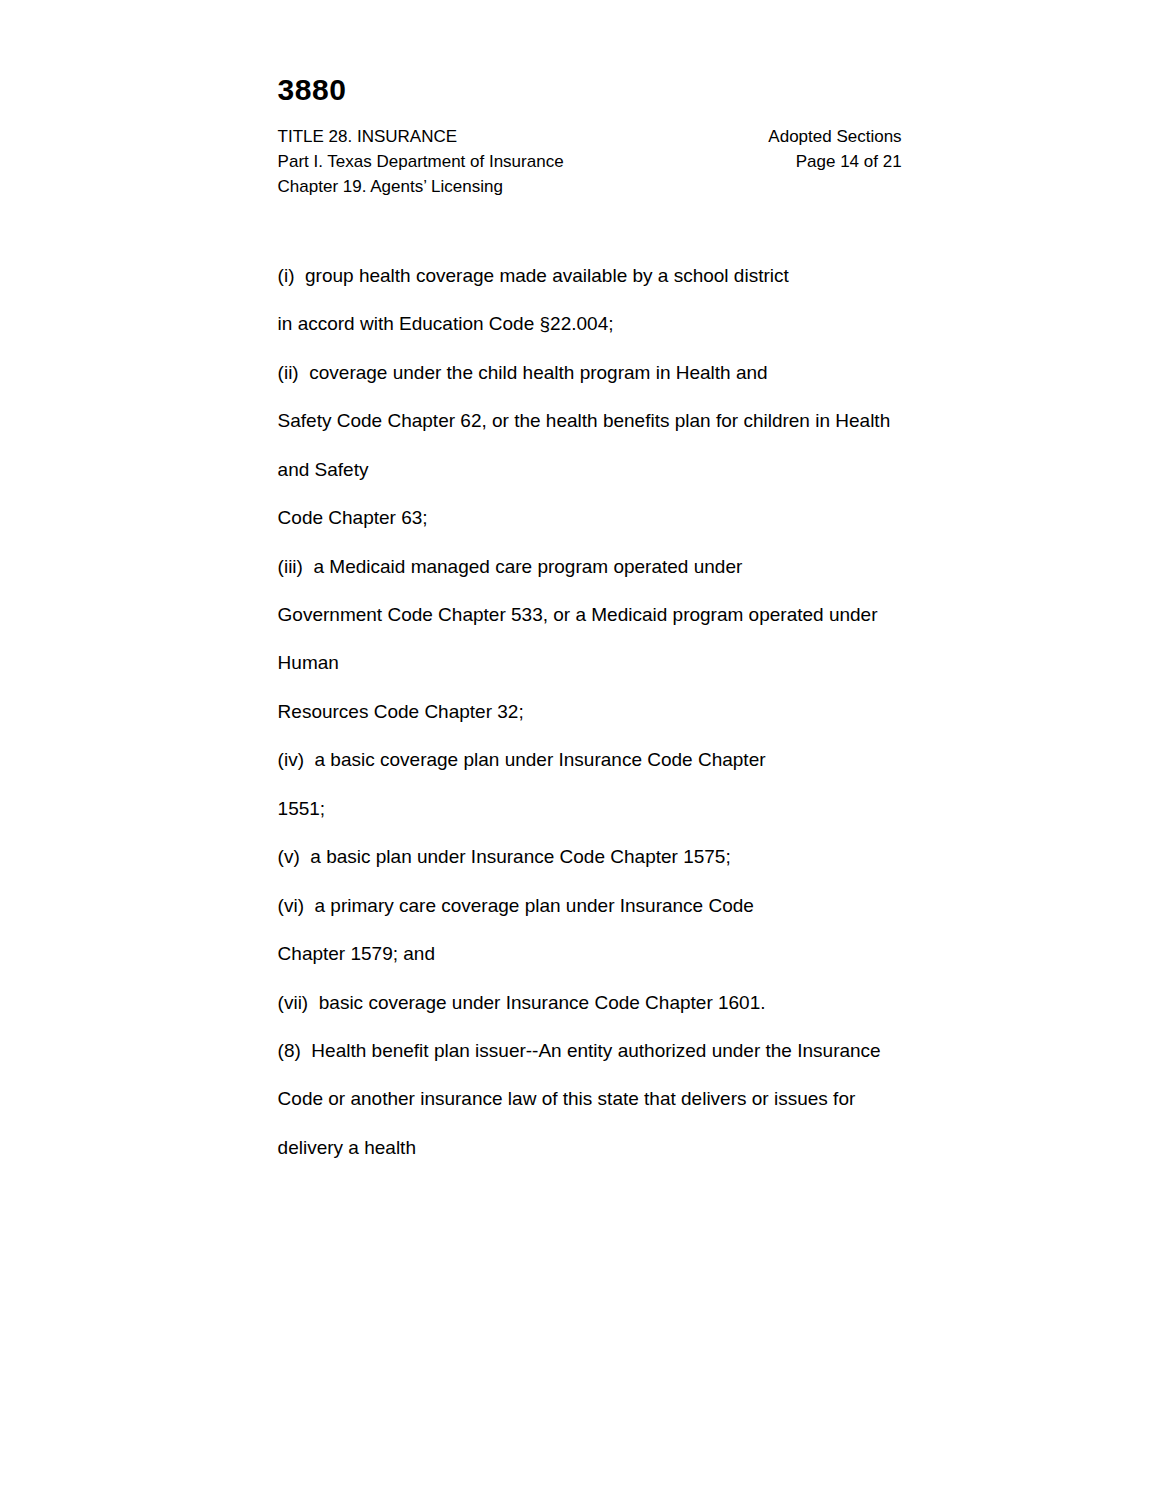3880
TITLE 28. INSURANCE Part I. Texas Department of Insurance Chapter 19. Agents’ Licensing
Adopted Sections Page 14 of 21
(i) group health coverage made available by a school district
in accord with Education Code §22.004;
(ii) coverage under the child health program in Health and
Safety Code Chapter 62, or the health benefits plan for children in Health and Safety
Code Chapter 63;
(iii) a Medicaid managed care program operated under
Government Code Chapter 533, or a Medicaid program operated under Human
Resources Code Chapter 32;
(iv) a basic coverage plan under Insurance Code Chapter
1551;
(v) a basic plan under Insurance Code Chapter 1575;
(vi) a primary care coverage plan under Insurance Code
Chapter 1579; and
(vii) basic coverage under Insurance Code Chapter 1601.
(8) Health benefit plan issuer--An entity authorized under the Insurance
Code or another insurance law of this state that delivers or issues for delivery a health